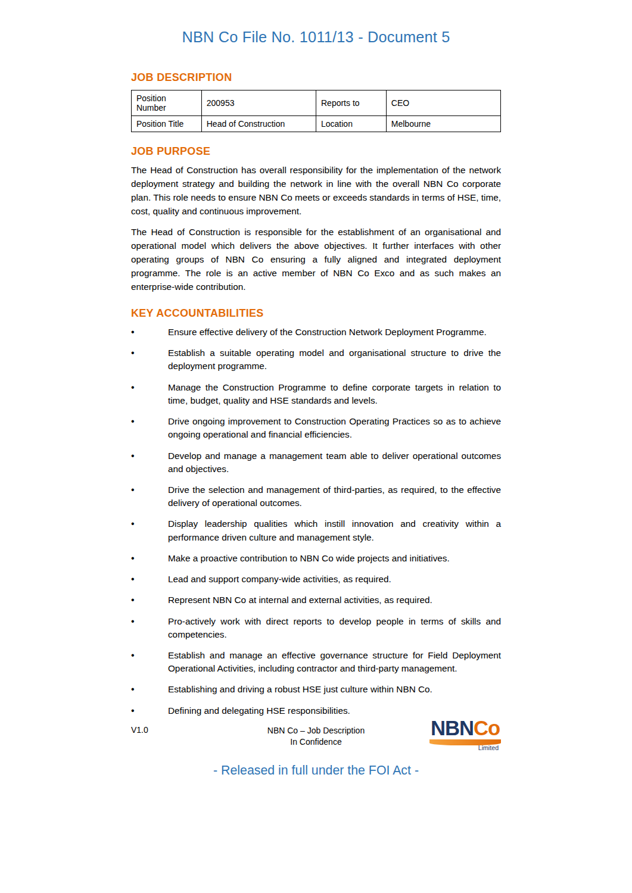NBN Co File No. 1011/13 - Document 5
JOB DESCRIPTION
| Position Number | 200953 | Reports to | CEO |
| Position Title | Head of Construction | Location | Melbourne |
JOB PURPOSE
The Head of Construction has overall responsibility for the implementation of the network deployment strategy and building the network in line with the overall NBN Co corporate plan. This role needs to ensure NBN Co meets or exceeds standards in terms of HSE, time, cost, quality and continuous improvement.
The Head of Construction is responsible for the establishment of an organisational and operational model which delivers the above objectives. It further interfaces with other operating groups of NBN Co ensuring a fully aligned and integrated deployment programme. The role is an active member of NBN Co Exco and as such makes an enterprise-wide contribution.
KEY ACCOUNTABILITIES
Ensure effective delivery of the Construction Network Deployment Programme.
Establish a suitable operating model and organisational structure to drive the deployment programme.
Manage the Construction Programme to define corporate targets in relation to time, budget, quality and HSE standards and levels.
Drive ongoing improvement to Construction Operating Practices so as to achieve ongoing operational and financial efficiencies.
Develop and manage a management team able to deliver operational outcomes and objectives.
Drive the selection and management of third-parties, as required, to the effective delivery of operational outcomes.
Display leadership qualities which instill innovation and creativity within a performance driven culture and management style.
Make a proactive contribution to NBN Co wide projects and initiatives.
Lead and support company-wide activities, as required.
Represent NBN Co at internal and external activities, as required.
Pro-actively work with direct reports to develop people in terms of skills and competencies.
Establish and manage an effective governance structure for Field Deployment Operational Activities, including contractor and third-party management.
Establishing and driving a robust HSE just culture within NBN Co.
Defining and delegating HSE responsibilities.
V1.0
NBN Co – Job Description
In Confidence
NBNCo
Limited
- Released in full under the FOI Act -